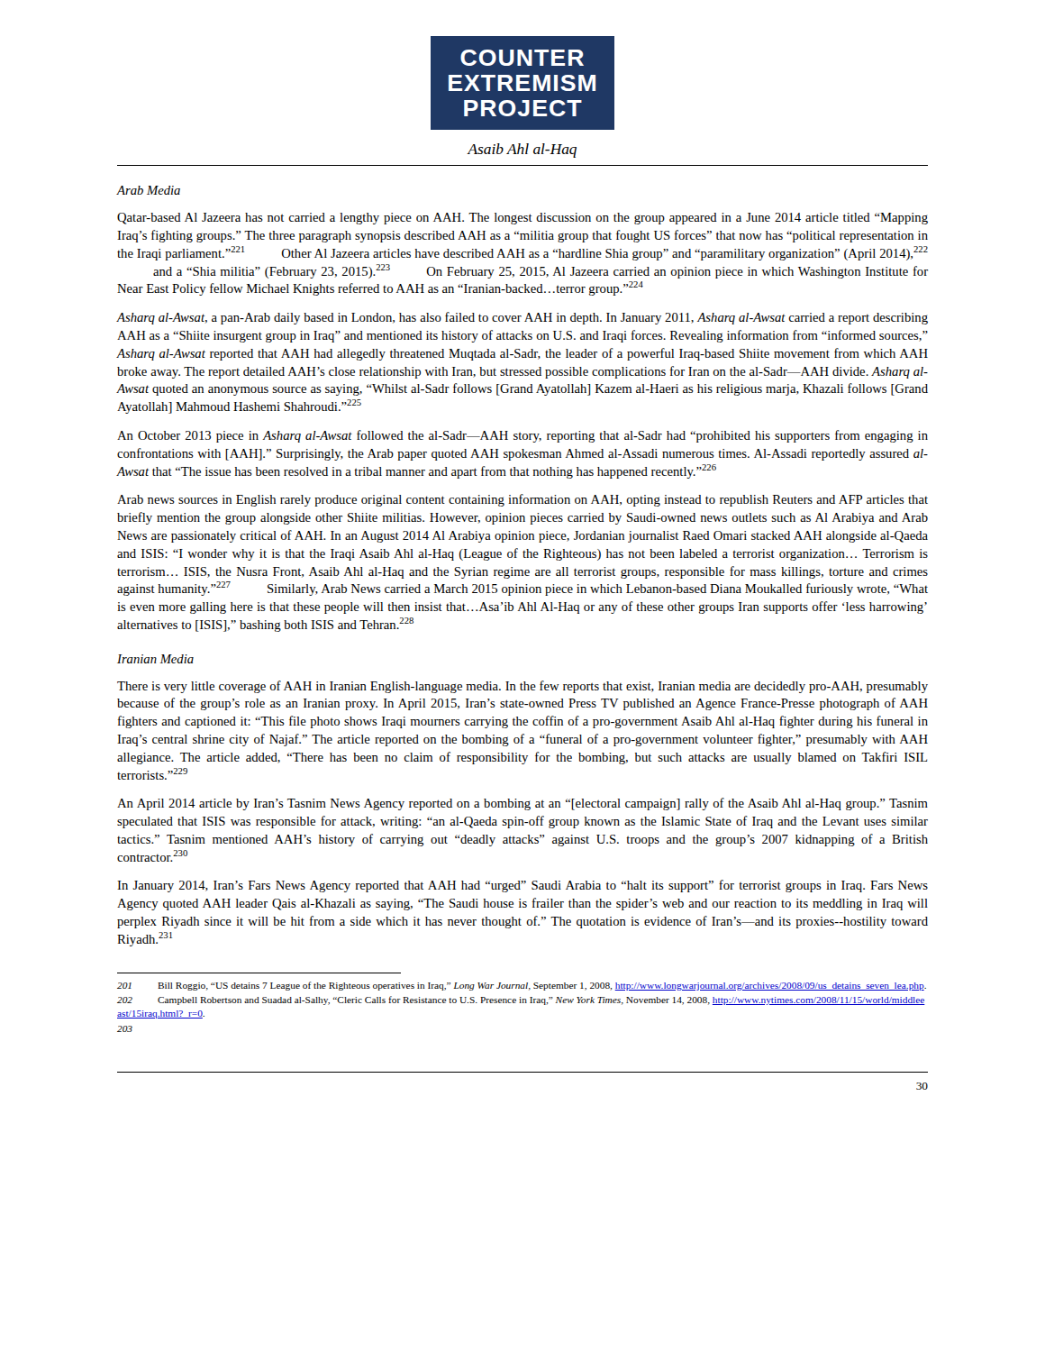COUNTER EXTREMISM PROJECT
Asaib Ahl al-Haq
Arab Media
Qatar-based Al Jazeera has not carried a lengthy piece on AAH. The longest discussion on the group appeared in a June 2014 article titled “Mapping Iraq’s fighting groups.” The three paragraph synopsis described AAH as a “militia group that fought US forces” that now has “political representation in the Iraqi parliament.”221 Other Al Jazeera articles have described AAH as a “hardline Shia group” and “paramilitary organization” (April 2014),222 and a “Shia militia” (February 23, 2015).223 On February 25, 2015, Al Jazeera carried an opinion piece in which Washington Institute for Near East Policy fellow Michael Knights referred to AAH as an “Iranian-backed…terror group.”224
Asharq al-Awsat, a pan-Arab daily based in London, has also failed to cover AAH in depth. In January 2011, Asharq al-Awsat carried a report describing AAH as a “Shiite insurgent group in Iraq” and mentioned its history of attacks on U.S. and Iraqi forces. Revealing information from “informed sources,” Asharq al-Awsat reported that AAH had allegedly threatened Muqtada al-Sadr, the leader of a powerful Iraq-based Shiite movement from which AAH broke away. The report detailed AAH’s close relationship with Iran, but stressed possible complications for Iran on the al-Sadr—AAH divide. Asharq al-Awsat quoted an anonymous source as saying, “Whilst al-Sadr follows [Grand Ayatollah] Kazem al-Haeri as his religious marja, Khazali follows [Grand Ayatollah] Mahmoud Hashemi Shahroudi.”225
An October 2013 piece in Asharq al-Awsat followed the al-Sadr—AAH story, reporting that al-Sadr had “prohibited his supporters from engaging in confrontations with [AAH].” Surprisingly, the Arab paper quoted AAH spokesman Ahmed al-Assadi numerous times. Al-Assadi reportedly assured al-Awsat that “The issue has been resolved in a tribal manner and apart from that nothing has happened recently.”226
Arab news sources in English rarely produce original content containing information on AAH, opting instead to republish Reuters and AFP articles that briefly mention the group alongside other Shiite militias. However, opinion pieces carried by Saudi-owned news outlets such as Al Arabiya and Arab News are passionately critical of AAH. In an August 2014 Al Arabiya opinion piece, Jordanian journalist Raed Omari stacked AAH alongside al-Qaeda and ISIS: “I wonder why it is that the Iraqi Asaib Ahl al-Haq (League of the Righteous) has not been labeled a terrorist organization… Terrorism is terrorism… ISIS, the Nusra Front, Asaib Ahl al-Haq and the Syrian regime are all terrorist groups, responsible for mass killings, torture and crimes against humanity.”227 Similarly, Arab News carried a March 2015 opinion piece in which Lebanon-based Diana Moukalled furiously wrote, “What is even more galling here is that these people will then insist that…Asa’ib Ahl Al-Haq or any of these other groups Iran supports offer ‘less harrowing’ alternatives to [ISIS],” bashing both ISIS and Tehran.228
Iranian Media
There is very little coverage of AAH in Iranian English-language media. In the few reports that exist, Iranian media are decidedly pro-AAH, presumably because of the group’s role as an Iranian proxy. In April 2015, Iran’s state-owned Press TV published an Agence France-Presse photograph of AAH fighters and captioned it: “This file photo shows Iraqi mourners carrying the coffin of a pro-government Asaib Ahl al-Haq fighter during his funeral in Iraq’s central shrine city of Najaf.” The article reported on the bombing of a “funeral of a pro-government volunteer fighter,” presumably with AAH allegiance. The article added, “There has been no claim of responsibility for the bombing, but such attacks are usually blamed on Takfiri ISIL terrorists.”229
An April 2014 article by Iran’s Tasnim News Agency reported on a bombing at an “[electoral campaign] rally of the Asaib Ahl al-Haq group.” Tasnim speculated that ISIS was responsible for attack, writing: “an al-Qaeda spin-off group known as the Islamic State of Iraq and the Levant uses similar tactics.” Tasnim mentioned AAH’s history of carrying out “deadly attacks” against U.S. troops and the group’s 2007 kidnapping of a British contractor.230
In January 2014, Iran’s Fars News Agency reported that AAH had “urged” Saudi Arabia to “halt its support” for terrorist groups in Iraq. Fars News Agency quoted AAH leader Qais al-Khazali as saying, “The Saudi house is frailer than the spider’s web and our reaction to its meddling in Iraq will perplex Riyadh since it will be hit from a side which it has never thought of.” The quotation is evidence of Iran’s—and its proxies--hostility toward Riyadh.231
201 Bill Roggio, “US detains 7 League of the Righteous operatives in Iraq,” Long War Journal, September 1, 2008, http://www.longwarjournal.org/archives/2008/09/us_detains_seven_lea.php.
202 Campbell Robertson and Suadad al-Salhy, “Cleric Calls for Resistance to U.S. Presence in Iraq,” New York Times, November 14, 2008, http://www.nytimes.com/2008/11/15/world/middleeast/15iraq.html?_r=0.
203
30